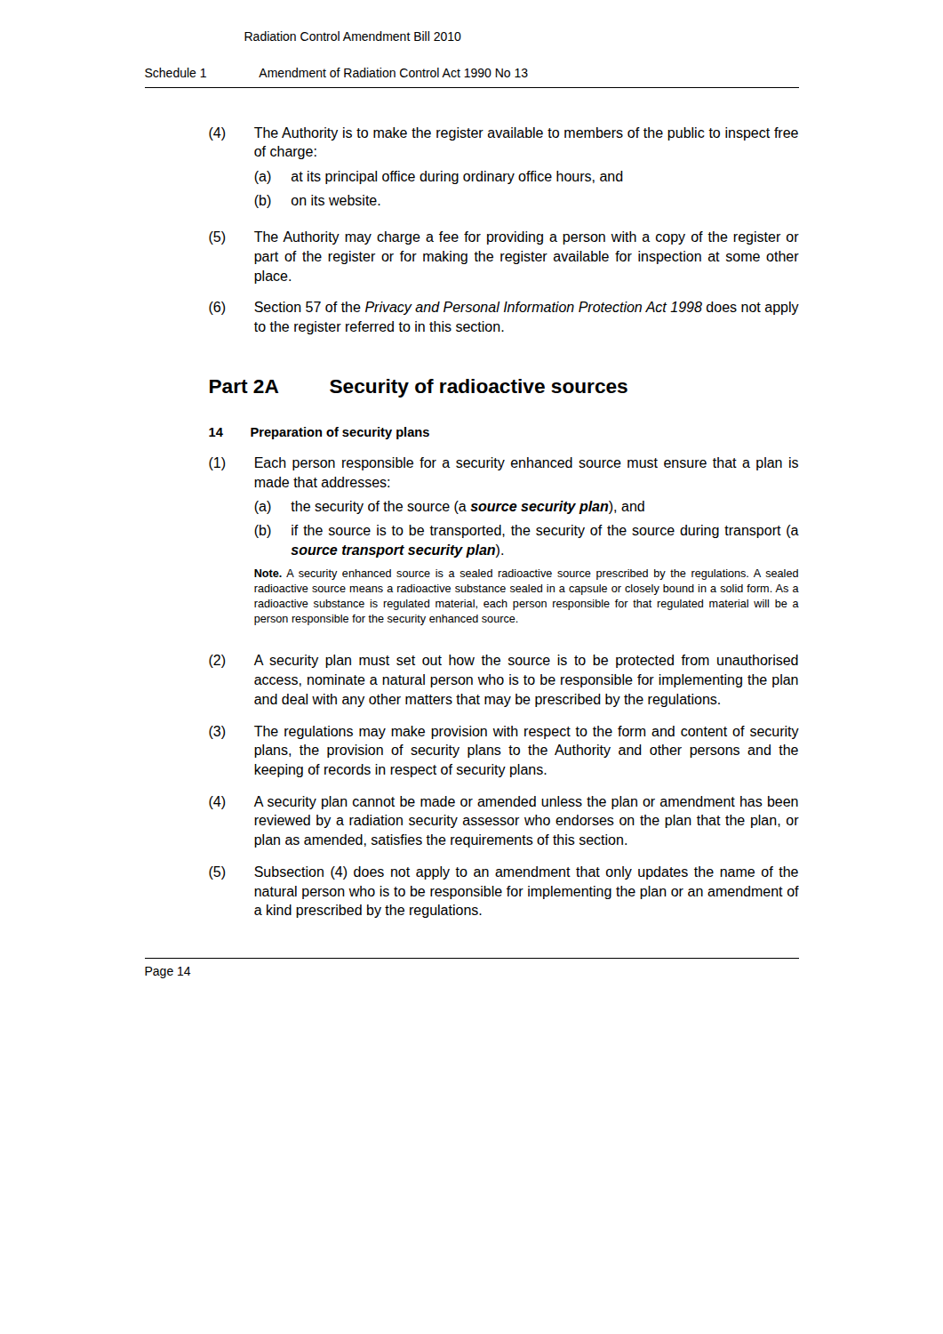Radiation Control Amendment Bill 2010
Schedule 1 Amendment of Radiation Control Act 1990 No 13
(4)
The Authority is to make the register available to members of the public to inspect free of charge:
(a) at its principal office during ordinary office hours, and
(b) on its website.
(5)
The Authority may charge a fee for providing a person with a copy of the register or part of the register or for making the register available for inspection at some other place.
(6)
Section 57 of the Privacy and Personal Information Protection Act 1998 does not apply to the register referred to in this section.
Part 2A Security of radioactive sources
14 Preparation of security plans
(1)
Each person responsible for a security enhanced source must ensure that a plan is made that addresses:
(a) the security of the source (a source security plan), and
(b) if the source is to be transported, the security of the source during transport (a source transport security plan).
Note. A security enhanced source is a sealed radioactive source prescribed by the regulations. A sealed radioactive source means a radioactive substance sealed in a capsule or closely bound in a solid form. As a radioactive substance is regulated material, each person responsible for that regulated material will be a person responsible for the security enhanced source.
(2)
A security plan must set out how the source is to be protected from unauthorised access, nominate a natural person who is to be responsible for implementing the plan and deal with any other matters that may be prescribed by the regulations.
(3)
The regulations may make provision with respect to the form and content of security plans, the provision of security plans to the Authority and other persons and the keeping of records in respect of security plans.
(4)
A security plan cannot be made or amended unless the plan or amendment has been reviewed by a radiation security assessor who endorses on the plan that the plan, or plan as amended, satisfies the requirements of this section.
(5)
Subsection (4) does not apply to an amendment that only updates the name of the natural person who is to be responsible for implementing the plan or an amendment of a kind prescribed by the regulations.
Page 14